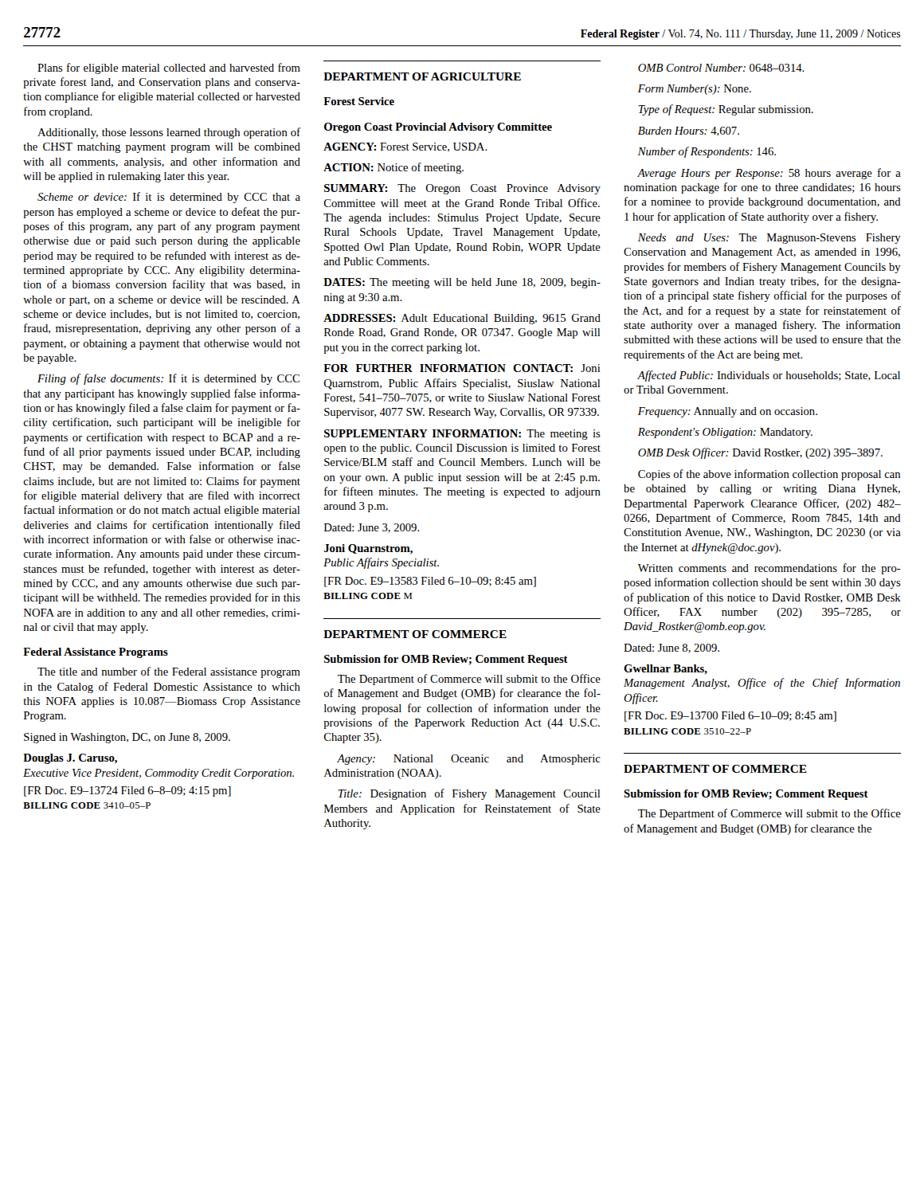27772
Federal Register / Vol. 74, No. 111 / Thursday, June 11, 2009 / Notices
Plans for eligible material collected and harvested from private forest land, and Conservation plans and conservation compliance for eligible material collected or harvested from cropland.
Additionally, those lessons learned through operation of the CHST matching payment program will be combined with all comments, analysis, and other information and will be applied in rulemaking later this year.
Scheme or device: If it is determined by CCC that a person has employed a scheme or device to defeat the purposes of this program, any part of any program payment otherwise due or paid such person during the applicable period may be required to be refunded with interest as determined appropriate by CCC. Any eligibility determination of a biomass conversion facility that was based, in whole or part, on a scheme or device will be rescinded. A scheme or device includes, but is not limited to, coercion, fraud, misrepresentation, depriving any other person of a payment, or obtaining a payment that otherwise would not be payable.
Filing of false documents: If it is determined by CCC that any participant has knowingly supplied false information or has knowingly filed a false claim for payment or facility certification, such participant will be ineligible for payments or certification with respect to BCAP and a refund of all prior payments issued under BCAP, including CHST, may be demanded. False information or false claims include, but are not limited to: Claims for payment for eligible material delivery that are filed with incorrect factual information or do not match actual eligible material deliveries and claims for certification intentionally filed with incorrect information or with false or otherwise inaccurate information. Any amounts paid under these circumstances must be refunded, together with interest as determined by CCC, and any amounts otherwise due such participant will be withheld. The remedies provided for in this NOFA are in addition to any and all other remedies, criminal or civil that may apply.
Federal Assistance Programs
The title and number of the Federal assistance program in the Catalog of Federal Domestic Assistance to which this NOFA applies is 10.087—Biomass Crop Assistance Program.
Signed in Washington, DC, on June 8, 2009.
Douglas J. Caruso,
Executive Vice President, Commodity Credit Corporation.
[FR Doc. E9–13724 Filed 6–8–09; 4:15 pm]
BILLING CODE 3410–05–P
DEPARTMENT OF AGRICULTURE
Forest Service
Oregon Coast Provincial Advisory Committee
AGENCY: Forest Service, USDA.
ACTION: Notice of meeting.
SUMMARY: The Oregon Coast Province Advisory Committee will meet at the Grand Ronde Tribal Office. The agenda includes: Stimulus Project Update, Secure Rural Schools Update, Travel Management Update, Spotted Owl Plan Update, Round Robin, WOPR Update and Public Comments.
DATES: The meeting will be held June 18, 2009, beginning at 9:30 a.m.
ADDRESSES: Adult Educational Building, 9615 Grand Ronde Road, Grand Ronde, OR 07347. Google Map will put you in the correct parking lot.
FOR FURTHER INFORMATION CONTACT: Joni Quarnstrom, Public Affairs Specialist, Siuslaw National Forest, 541–750–7075, or write to Siuslaw National Forest Supervisor, 4077 SW. Research Way, Corvallis, OR 97339.
SUPPLEMENTARY INFORMATION: The meeting is open to the public. Council Discussion is limited to Forest Service/BLM staff and Council Members. Lunch will be on your own. A public input session will be at 2:45 p.m. for fifteen minutes. The meeting is expected to adjourn around 3 p.m.
Dated: June 3, 2009.
Joni Quarnstrom,
Public Affairs Specialist.
[FR Doc. E9–13583 Filed 6–10–09; 8:45 am]
BILLING CODE M
DEPARTMENT OF COMMERCE
Submission for OMB Review; Comment Request
The Department of Commerce will submit to the Office of Management and Budget (OMB) for clearance the following proposal for collection of information under the provisions of the Paperwork Reduction Act (44 U.S.C. Chapter 35).
Agency: National Oceanic and Atmospheric Administration (NOAA).
Title: Designation of Fishery Management Council Members and Application for Reinstatement of State Authority.
OMB Control Number: 0648–0314.
Form Number(s): None.
Type of Request: Regular submission.
Burden Hours: 4,607.
Number of Respondents: 146.
Average Hours per Response: 58 hours average for a nomination package for one to three candidates; 16 hours for a nominee to provide background documentation, and 1 hour for application of State authority over a fishery.
Needs and Uses: The Magnuson-Stevens Fishery Conservation and Management Act, as amended in 1996, provides for members of Fishery Management Councils by State governors and Indian treaty tribes, for the designation of a principal state fishery official for the purposes of the Act, and for a request by a state for reinstatement of state authority over a managed fishery. The information submitted with these actions will be used to ensure that the requirements of the Act are being met.
Affected Public: Individuals or households; State, Local or Tribal Government.
Frequency: Annually and on occasion.
Respondent's Obligation: Mandatory.
OMB Desk Officer: David Rostker, (202) 395–3897.
Copies of the above information collection proposal can be obtained by calling or writing Diana Hynek, Departmental Paperwork Clearance Officer, (202) 482–0266, Department of Commerce, Room 7845, 14th and Constitution Avenue, NW., Washington, DC 20230 (or via the Internet at dHynek@doc.gov).
Written comments and recommendations for the proposed information collection should be sent within 30 days of publication of this notice to David Rostker, OMB Desk Officer, FAX number (202) 395–7285, or David_Rostker@omb.eop.gov.
Dated: June 8, 2009.
Gwellnar Banks,
Management Analyst, Office of the Chief Information Officer.
[FR Doc. E9–13700 Filed 6–10–09; 8:45 am]
BILLING CODE 3510–22–P
DEPARTMENT OF COMMERCE
Submission for OMB Review; Comment Request
The Department of Commerce will submit to the Office of Management and Budget (OMB) for clearance the